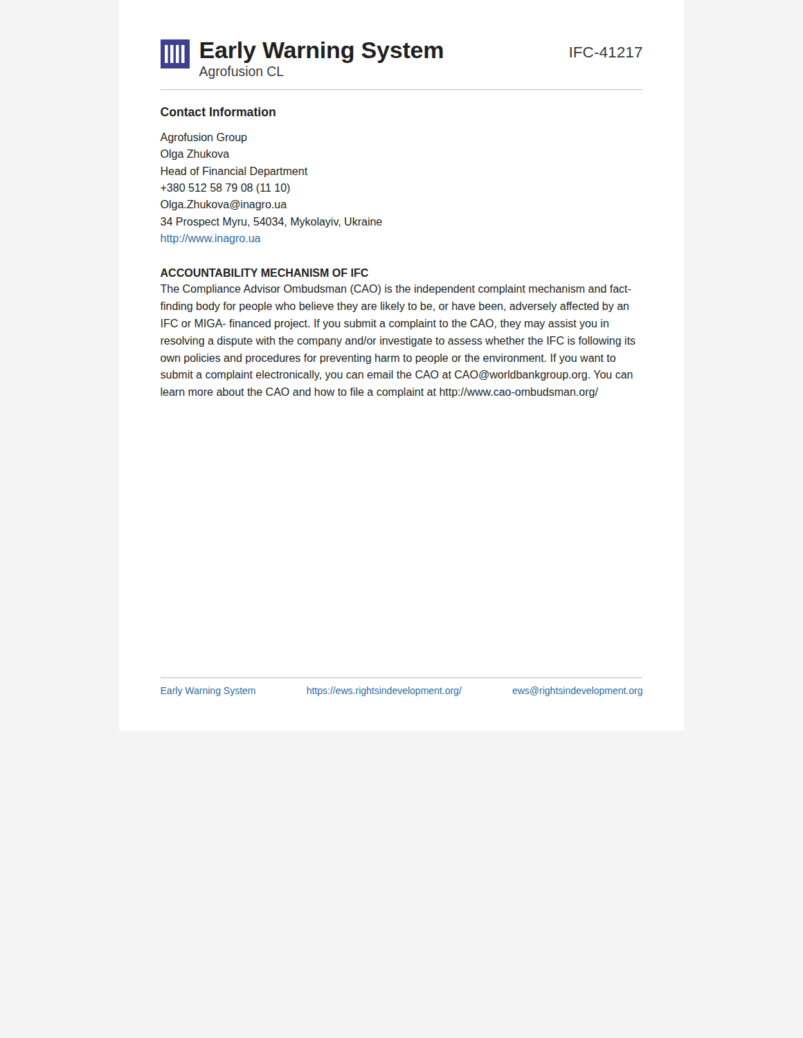Early Warning System
Agrofusion CL
IFC-41217
Contact Information
Agrofusion Group
Olga Zhukova
Head of Financial Department
+380 512 58 79 08 (11 10)
Olga.Zhukova@inagro.ua
34 Prospect Myru, 54034, Mykolayiv, Ukraine
http://www.inagro.ua
ACCOUNTABILITY MECHANISM OF IFC
The Compliance Advisor Ombudsman (CAO) is the independent complaint mechanism and fact-finding body for people who believe they are likely to be, or have been, adversely affected by an IFC or MIGA- financed project. If you submit a complaint to the CAO, they may assist you in resolving a dispute with the company and/or investigate to assess whether the IFC is following its own policies and procedures for preventing harm to people or the environment. If you want to submit a complaint electronically, you can email the CAO at CAO@worldbankgroup.org. You can learn more about the CAO and how to file a complaint at http://www.cao-ombudsman.org/
Early Warning System
https://ews.rightsindevelopment.org/
ews@rightsindevelopment.org